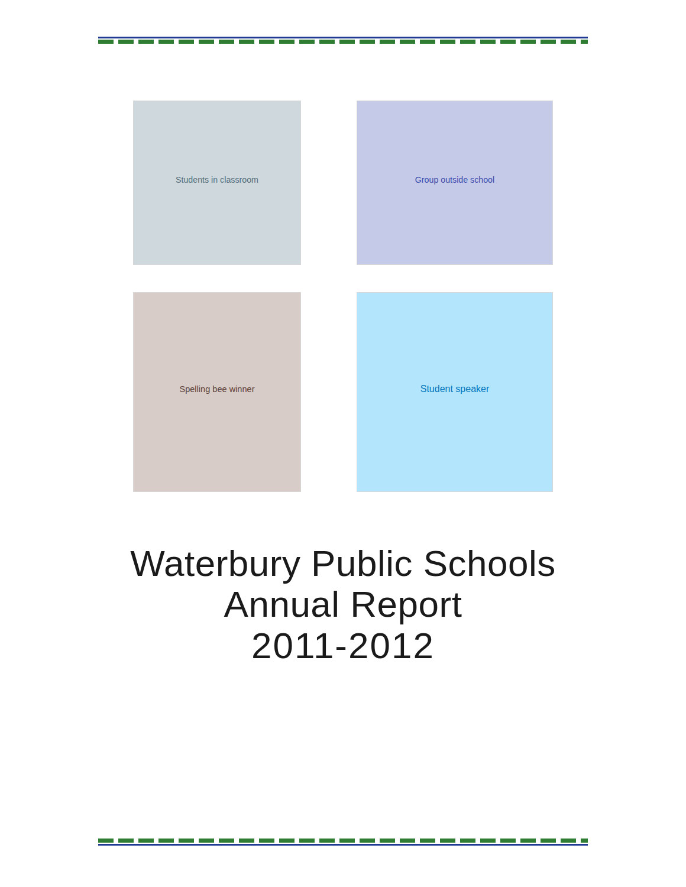Waterbury Public Schools Annual Report 2011-2012